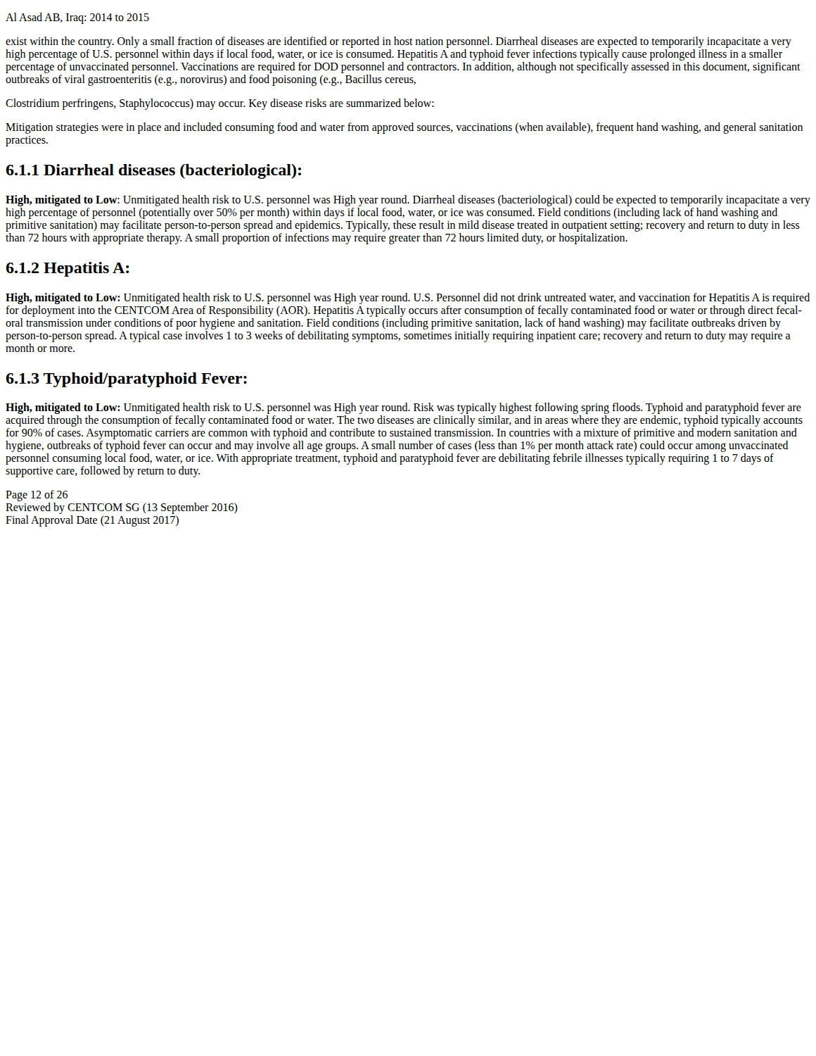Al Asad AB, Iraq: 2014 to 2015
exist within the country. Only a small fraction of diseases are identified or reported in host nation personnel. Diarrheal diseases are expected to temporarily incapacitate a very high percentage of U.S. personnel within days if local food, water, or ice is consumed. Hepatitis A and typhoid fever infections typically cause prolonged illness in a smaller percentage of unvaccinated personnel. Vaccinations are required for DOD personnel and contractors. In addition, although not specifically assessed in this document, significant outbreaks of viral gastroenteritis (e.g., norovirus) and food poisoning (e.g., Bacillus cereus,
Clostridium perfringens, Staphylococcus) may occur. Key disease risks are summarized below:
Mitigation strategies were in place and included consuming food and water from approved sources, vaccinations (when available), frequent hand washing, and general sanitation practices.
6.1.1 Diarrheal diseases (bacteriological):
High, mitigated to Low: Unmitigated health risk to U.S. personnel was High year round. Diarrheal diseases (bacteriological) could be expected to temporarily incapacitate a very high percentage of personnel (potentially over 50% per month) within days if local food, water, or ice was consumed. Field conditions (including lack of hand washing and primitive sanitation) may facilitate person-to-person spread and epidemics. Typically, these result in mild disease treated in outpatient setting; recovery and return to duty in less than 72 hours with appropriate therapy. A small proportion of infections may require greater than 72 hours limited duty, or hospitalization.
6.1.2 Hepatitis A:
High, mitigated to Low: Unmitigated health risk to U.S. personnel was High year round. U.S. Personnel did not drink untreated water, and vaccination for Hepatitis A is required for deployment into the CENTCOM Area of Responsibility (AOR). Hepatitis A typically occurs after consumption of fecally contaminated food or water or through direct fecal-oral transmission under conditions of poor hygiene and sanitation. Field conditions (including primitive sanitation, lack of hand washing) may facilitate outbreaks driven by person-to-person spread. A typical case involves 1 to 3 weeks of debilitating symptoms, sometimes initially requiring inpatient care; recovery and return to duty may require a month or more.
6.1.3 Typhoid/paratyphoid Fever:
High, mitigated to Low: Unmitigated health risk to U.S. personnel was High year round. Risk was typically highest following spring floods. Typhoid and paratyphoid fever are acquired through the consumption of fecally contaminated food or water. The two diseases are clinically similar, and in areas where they are endemic, typhoid typically accounts for 90% of cases. Asymptomatic carriers are common with typhoid and contribute to sustained transmission. In countries with a mixture of primitive and modern sanitation and hygiene, outbreaks of typhoid fever can occur and may involve all age groups. A small number of cases (less than 1% per month attack rate) could occur among unvaccinated personnel consuming local food, water, or ice. With appropriate treatment, typhoid and paratyphoid fever are debilitating febrile illnesses typically requiring 1 to 7 days of supportive care, followed by return to duty.
Page 12 of 26
Reviewed by CENTCOM SG (13 September 2016)
Final Approval Date (21 August 2017)